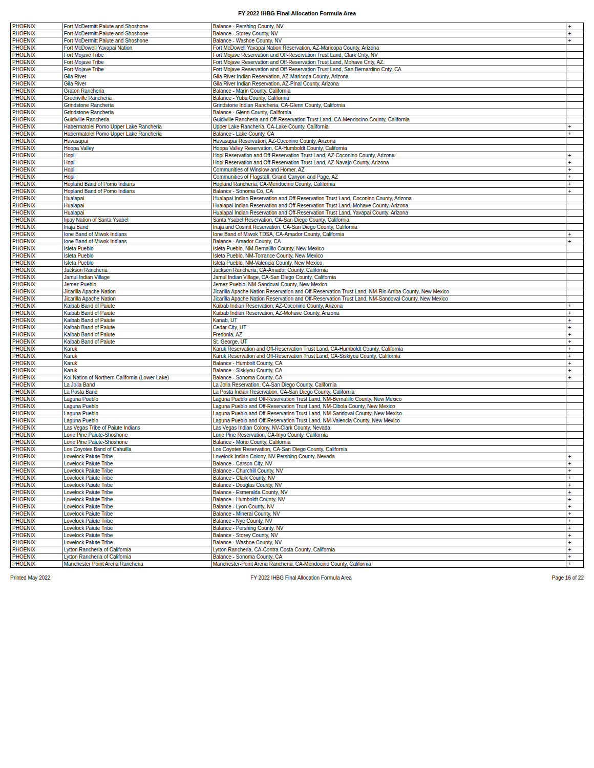FY 2022 IHBG Final Allocation Formula Area
| PHOENIX | Fort McDermitt Paiute and Shoshone | Balance - Pershing County, NV | + |
| PHOENIX | Fort McDermitt Paiute and Shoshone | Balance - Storey County, NV | + |
| PHOENIX | Fort McDermitt Paiute and Shoshone | Balance - Washoe County, NV | + |
| PHOENIX | Fort McDowell Yavapai Nation | Fort McDowell Yavapai Nation Reservation, AZ-Maricopa County, Arizona | |
| PHOENIX | Fort Mojave Tribe | Fort Mojave Reservation and Off-Reservation Trust Land, Clark Cnty, NV | |
| PHOENIX | Fort Mojave Tribe | Fort Mojave Reservation and Off-Reservation Trust Land, Mohave Cnty, AZ. | |
| PHOENIX | Fort Mojave Tribe | Fort Mojave Reservation and Off-Reservation Trust Land, San Bernardino Cnty, CA | |
| PHOENIX | Gila River | Gila River Indian Reservation, AZ-Maricopa County, Arizona | |
| PHOENIX | Gila River | Gila River Indian Reservation, AZ-Pinal County, Arizona | |
| PHOENIX | Graton Rancheria | Balance - Marin County, California | |
| PHOENIX | Greenville Rancheria | Balance - Yuba County, California | |
| PHOENIX | Grindstone Rancheria | Grindstone Indian Rancheria, CA-Glenn County, California | |
| PHOENIX | Grindstone Rancheria | Balance - Glenn County, California | |
| PHOENIX | Guidiville Rancheria | Guidiville Rancheria and Off-Reservation Trust Land, CA-Mendocino County, California | |
| PHOENIX | Habermatolel Pomo Upper Lake Rancheria | Upper Lake Rancheria, CA-Lake County, California | + |
| PHOENIX | Habermatolel Pomo Upper Lake Rancheria | Balance - Lake County, CA | + |
| PHOENIX | Havasupai | Havasupai Reservation, AZ-Coconino County, Arizona | |
| PHOENIX | Hoopa Valley | Hoopa Valley Reservation, CA-Humboldt County, California | |
| PHOENIX | Hopi | Hopi Reservation and Off-Reservation Trust Land, AZ-Coconino County, Arizona | + |
| PHOENIX | Hopi | Hopi Reservation and Off-Reservation Trust Land, AZ-Navajo County, Arizona | + |
| PHOENIX | Hopi | Communities of Winslow and Homer, AZ | + |
| PHOENIX | Hopi | Communities of Flagstaff, Grand Canyon and Page, AZ | + |
| PHOENIX | Hopland Band of Pomo Indians | Hopland Rancheria, CA-Mendocino County, California | + |
| PHOENIX | Hopland Band of Pomo Indians | Balance - Sonoma Co, CA | + |
| PHOENIX | Hualapai | Hualapai Indian Reservation and Off-Reservation Trust Land, Coconino County, Arizona | |
| PHOENIX | Hualapai | Hualapai Indian Reservation and Off-Reservation Trust Land, Mohave County, Arizona | |
| PHOENIX | Hualapai | Hualapai Indian Reservation and Off-Reservation Trust Land, Yavapai County, Arizona | |
| PHOENIX | Iipay Nation of Santa Ysabel | Santa Ysabel Reservation, CA-San Diego County, California | |
| PHOENIX | Inaja Band | Inaja and Cosmit Reservation, CA-San Diego County, California | |
| PHOENIX | Ione Band of Miwok Indians | Ione Band of Miwok TDSA, CA-Amador County, California | + |
| PHOENIX | Ione Band of Miwok Indians | Balance - Amador County, CA | + |
| PHOENIX | Isleta Pueblo | Isleta Pueblo, NM-Bernalillo County, New Mexico | |
| PHOENIX | Isleta Pueblo | Isleta Pueblo, NM-Torrance County, New Mexico | |
| PHOENIX | Isleta Pueblo | Isleta Pueblo, NM-Valencia County, New Mexico | |
| PHOENIX | Jackson Rancheria | Jackson Rancheria, CA-Amador County, California | |
| PHOENIX | Jamul Indian Village | Jamul Indian Village, CA-San Diego County, California | |
| PHOENIX | Jemez Pueblo | Jemez Pueblo, NM-Sandoval County, New Mexico | |
| PHOENIX | Jicarilla Apache Nation | Jicarilla Apache Nation Reservation and Off-Reservation Trust Land, NM-Rio Arriba County, New Mexico | |
| PHOENIX | Jicarilla Apache Nation | Jicarilla Apache Nation Reservation and Off-Reservation Trust Land, NM-Sandoval County, New Mexico | |
| PHOENIX | Kaibab Band of Paiute | Kaibab Indian Reservation, AZ-Coconino County, Arizona | + |
| PHOENIX | Kaibab Band of Paiute | Kaibab Indian Reservation, AZ-Mohave County, Arizona | + |
| PHOENIX | Kaibab Band of Paiute | Kanab, UT | + |
| PHOENIX | Kaibab Band of Paiute | Cedar City, UT | + |
| PHOENIX | Kaibab Band of Paiute | Fredonia, AZ | + |
| PHOENIX | Kaibab Band of Paiute | St. George, UT | + |
| PHOENIX | Karuk | Karuk Reservation and Off-Reservation Trust Land, CA-Humboldt County, California | + |
| PHOENIX | Karuk | Karuk Reservation and Off-Reservation Trust Land, CA-Siskiyou County, California | + |
| PHOENIX | Karuk | Balance - Humbolt County, CA | + |
| PHOENIX | Karuk | Balance - Siskiyou County, CA | + |
| PHOENIX | Koi Nation of Northern California (Lower Lake) | Balance - Sonoma County, CA | + |
| PHOENIX | La Jolla Band | La Jolla Reservation, CA-San Diego County, California | |
| PHOENIX | La Posta Band | La Posta Indian Reservation, CA-San Diego County, California | |
| PHOENIX | Laguna Pueblo | Laguna Pueblo and Off-Reservation Trust Land, NM-Bernalillo County, New Mexico | |
| PHOENIX | Laguna Pueblo | Laguna Pueblo and Off-Reservation Trust Land, NM-Cibola County, New Mexico | |
| PHOENIX | Laguna Pueblo | Laguna Pueblo and Off-Reservation Trust Land, NM-Sandoval County, New Mexico | |
| PHOENIX | Laguna Pueblo | Laguna Pueblo and Off-Reservation Trust Land, NM-Valencia County, New Mexico | |
| PHOENIX | Las Vegas Tribe of Paiute Indians | Las Vegas Indian Colony, NV-Clark County, Nevada | |
| PHOENIX | Lone Pine Paiute-Shoshone | Lone Pine Reservation, CA-Inyo County, California | |
| PHOENIX | Lone Pine Paiute-Shoshone | Balance - Mono County, California | |
| PHOENIX | Los Coyotes Band of Cahuilla | Los Coyotes Reservation, CA-San Diego County, California | |
| PHOENIX | Lovelock Paiute Tribe | Lovelock Indian Colony, NV-Pershing County, Nevada | + |
| PHOENIX | Lovelock Paiute Tribe | Balance - Carson City, NV | + |
| PHOENIX | Lovelock Paiute Tribe | Balance - Churchill County, NV | + |
| PHOENIX | Lovelock Paiute Tribe | Balance - Clark County, NV | + |
| PHOENIX | Lovelock Paiute Tribe | Balance - Douglas County, NV | + |
| PHOENIX | Lovelock Paiute Tribe | Balance - Esmeralda County, NV | + |
| PHOENIX | Lovelock Paiute Tribe | Balance - Humboldt County, NV | + |
| PHOENIX | Lovelock Paiute Tribe | Balance - Lyon County, NV | + |
| PHOENIX | Lovelock Paiute Tribe | Balance - Mineral County, NV | + |
| PHOENIX | Lovelock Paiute Tribe | Balance - Nye County, NV | + |
| PHOENIX | Lovelock Paiute Tribe | Balance - Pershing County, NV | + |
| PHOENIX | Lovelock Paiute Tribe | Balance - Storey County, NV | + |
| PHOENIX | Lovelock Paiute Tribe | Balance - Washoe County, NV | + |
| PHOENIX | Lytton Rancheria of California | Lytton Rancheria, CA-Contra Costa County, California | + |
| PHOENIX | Lytton Rancheria of California | Balance - Sonoma County, CA | + |
| PHOENIX | Manchester Point Arena Rancheria | Manchester-Point Arena Rancheria, CA-Mendocino County, California | + |
Printed May 2022 FY 2022 IHBG Final Allocation Formula Area Page 16 of 22